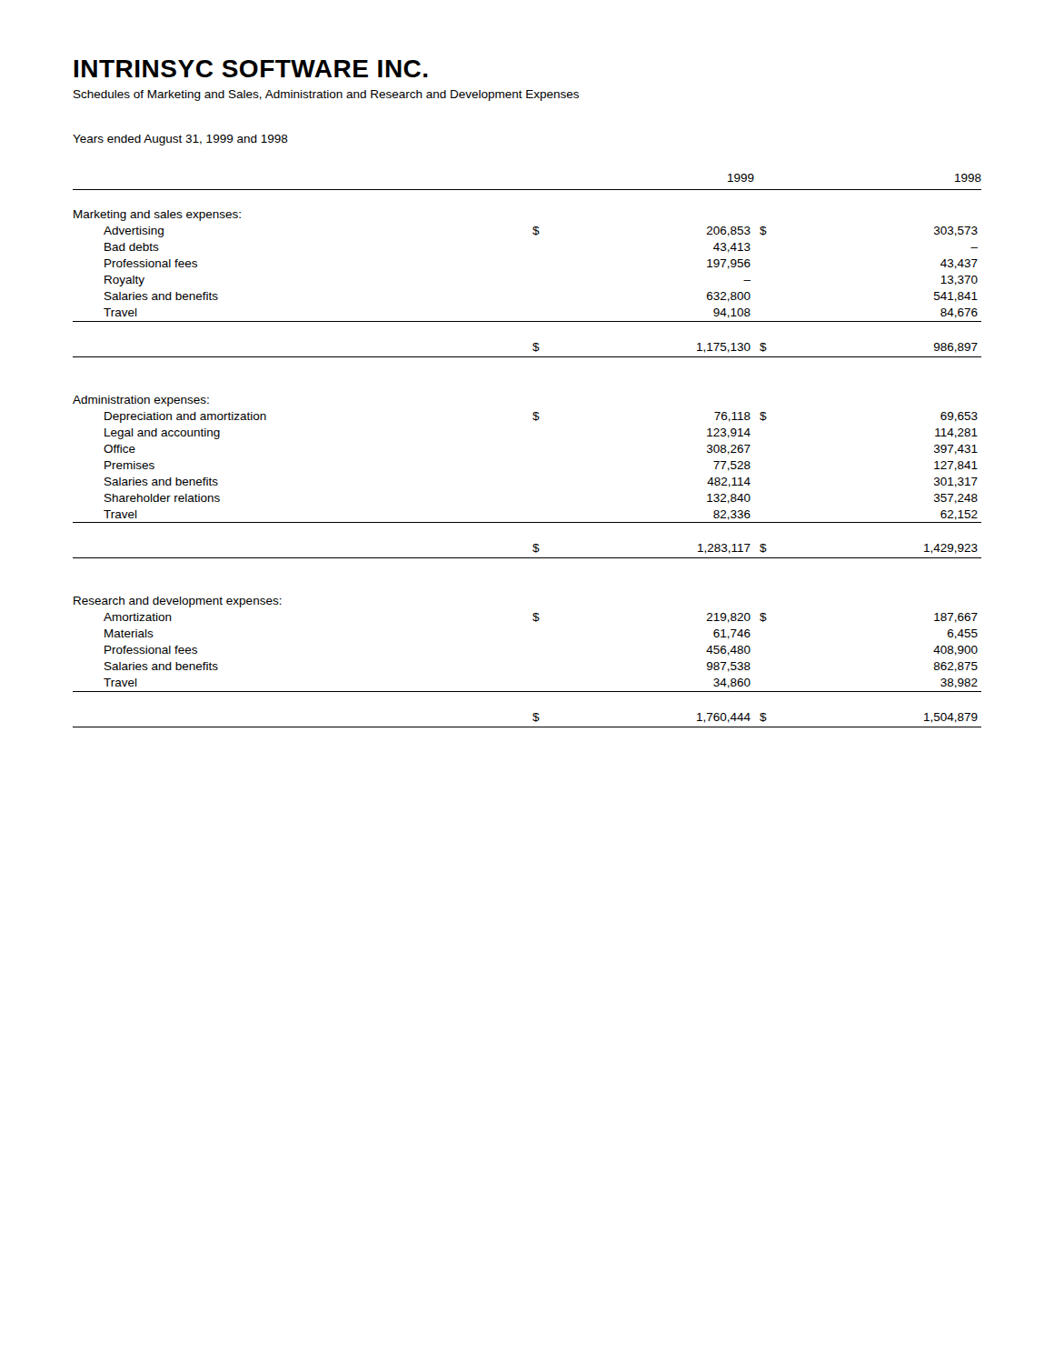INTRINSYC SOFTWARE INC.
Schedules of Marketing and Sales, Administration and Research and Development Expenses
Years ended August 31, 1999 and 1998
| | 1999 | 1998 |
| --- | --- | --- |
| Marketing and sales expenses: | | | | |
| Advertising | $ | 206,853 | $ | 303,573 |
| Bad debts | | 43,413 | | – |
| Professional fees | | 197,956 | | 43,437 |
| Royalty | | – | | 13,370 |
| Salaries and benefits | | 632,800 | | 541,841 |
| Travel | | 94,108 | | 84,676 |
| | $ | 1,175,130 | $ | 986,897 |
| Administration expenses: | | | | |
| Depreciation and amortization | $ | 76,118 | $ | 69,653 |
| Legal and accounting | | 123,914 | | 114,281 |
| Office | | 308,267 | | 397,431 |
| Premises | | 77,528 | | 127,841 |
| Salaries and benefits | | 482,114 | | 301,317 |
| Shareholder relations | | 132,840 | | 357,248 |
| Travel | | 82,336 | | 62,152 |
| | $ | 1,283,117 | $ | 1,429,923 |
| Research and development expenses: | | | | |
| Amortization | $ | 219,820 | $ | 187,667 |
| Materials | | 61,746 | | 6,455 |
| Professional fees | | 456,480 | | 408,900 |
| Salaries and benefits | | 987,538 | | 862,875 |
| Travel | | 34,860 | | 38,982 |
| | $ | 1,760,444 | $ | 1,504,879 |